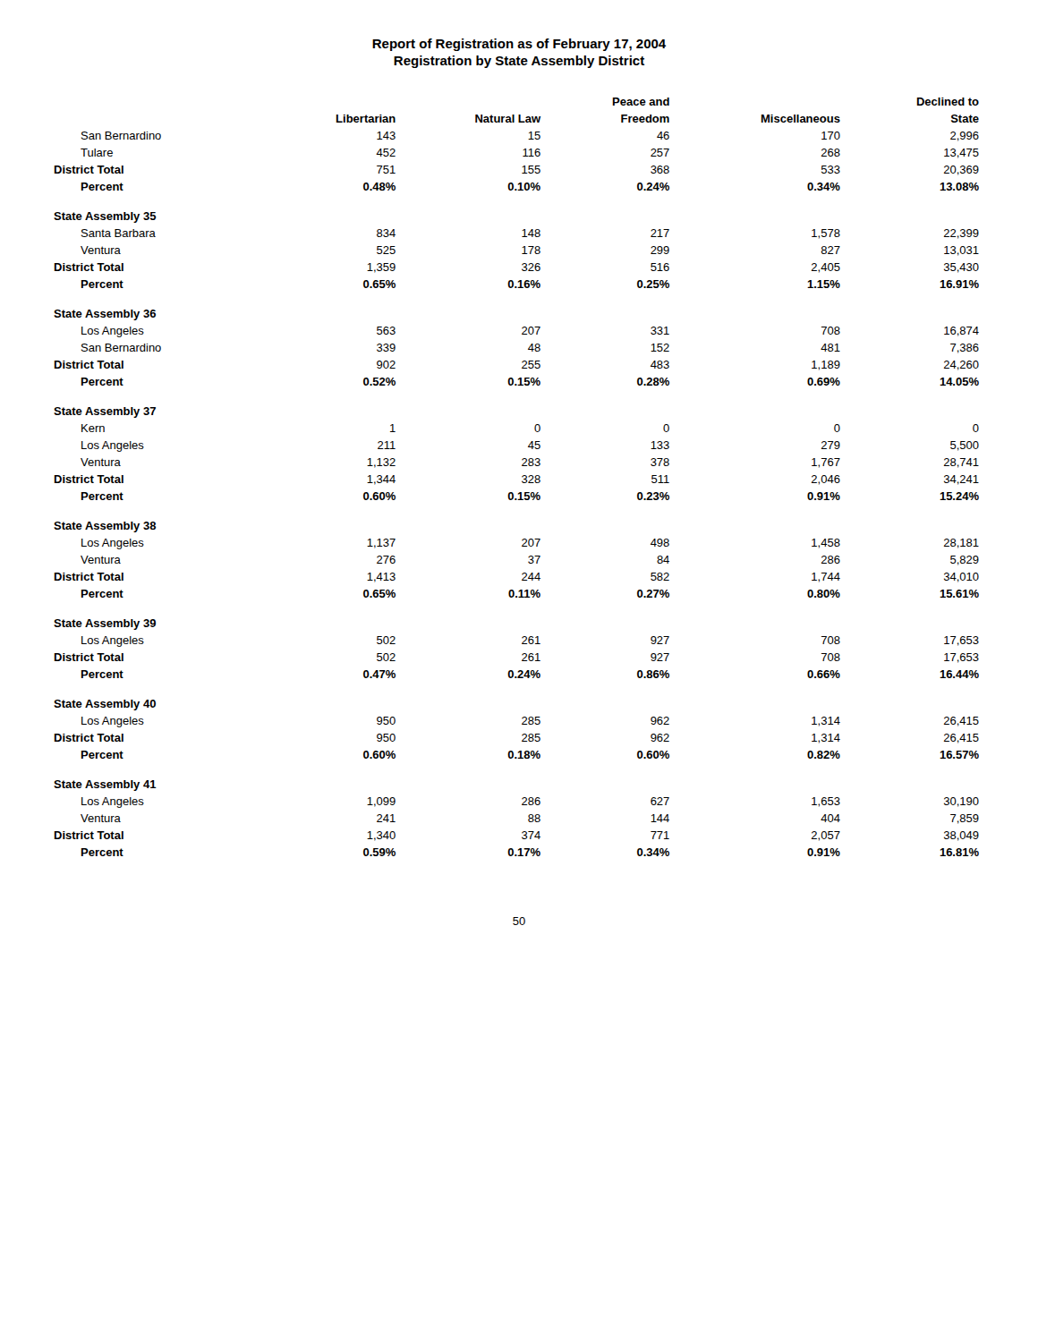Report of Registration as of February 17, 2004
Registration by State Assembly District
| | | | Peace and | | Declined to |
| --- | --- | --- | --- | --- | --- |
| | Libertarian | Natural Law | Freedom | Miscellaneous | State |
| San Bernardino | 143 | 15 | 46 | 170 | 2,996 |
| Tulare | 452 | 116 | 257 | 268 | 13,475 |
| District Total | 751 | 155 | 368 | 533 | 20,369 |
| Percent | 0.48% | 0.10% | 0.24% | 0.34% | 13.08% |
| State Assembly 35 |
| Santa Barbara | 834 | 148 | 217 | 1,578 | 22,399 |
| Ventura | 525 | 178 | 299 | 827 | 13,031 |
| District Total | 1,359 | 326 | 516 | 2,405 | 35,430 |
| Percent | 0.65% | 0.16% | 0.25% | 1.15% | 16.91% |
| State Assembly 36 |
| Los Angeles | 563 | 207 | 331 | 708 | 16,874 |
| San Bernardino | 339 | 48 | 152 | 481 | 7,386 |
| District Total | 902 | 255 | 483 | 1,189 | 24,260 |
| Percent | 0.52% | 0.15% | 0.28% | 0.69% | 14.05% |
| State Assembly 37 |
| Kern | 1 | 0 | 0 | 0 | 0 |
| Los Angeles | 211 | 45 | 133 | 279 | 5,500 |
| Ventura | 1,132 | 283 | 378 | 1,767 | 28,741 |
| District Total | 1,344 | 328 | 511 | 2,046 | 34,241 |
| Percent | 0.60% | 0.15% | 0.23% | 0.91% | 15.24% |
| State Assembly 38 |
| Los Angeles | 1,137 | 207 | 498 | 1,458 | 28,181 |
| Ventura | 276 | 37 | 84 | 286 | 5,829 |
| District Total | 1,413 | 244 | 582 | 1,744 | 34,010 |
| Percent | 0.65% | 0.11% | 0.27% | 0.80% | 15.61% |
| State Assembly 39 |
| Los Angeles | 502 | 261 | 927 | 708 | 17,653 |
| District Total | 502 | 261 | 927 | 708 | 17,653 |
| Percent | 0.47% | 0.24% | 0.86% | 0.66% | 16.44% |
| State Assembly 40 |
| Los Angeles | 950 | 285 | 962 | 1,314 | 26,415 |
| District Total | 950 | 285 | 962 | 1,314 | 26,415 |
| Percent | 0.60% | 0.18% | 0.60% | 0.82% | 16.57% |
| State Assembly 41 |
| Los Angeles | 1,099 | 286 | 627 | 1,653 | 30,190 |
| Ventura | 241 | 88 | 144 | 404 | 7,859 |
| District Total | 1,340 | 374 | 771 | 2,057 | 38,049 |
| Percent | 0.59% | 0.17% | 0.34% | 0.91% | 16.81% |
50